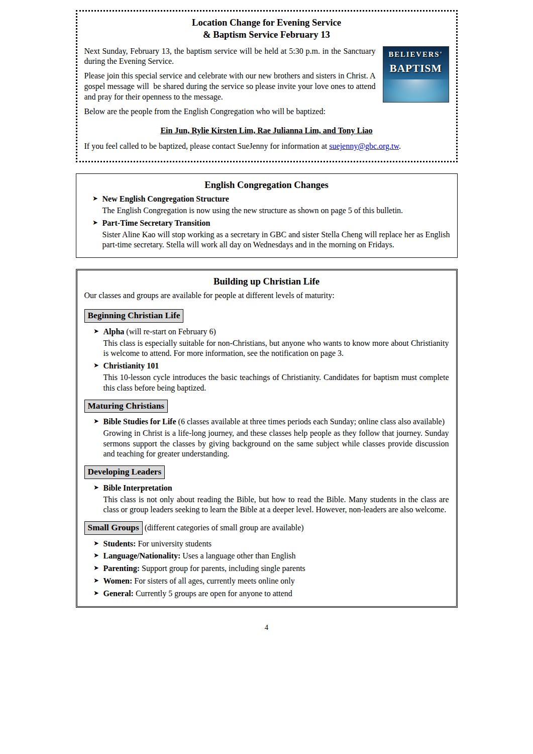Location Change for Evening Service
& Baptism Service February 13
BELIEVERS'
BAPTISM
Next Sunday, February 13, the baptism service will be held at 5:30 p.m. in the Sanctuary during the Evening Service.
Please join this special service and celebrate with our new brothers and sisters in Christ. A gospel message will be shared during the service so please invite your love ones to attend and pray for their openness to the message.
Below are the people from the English Congregation who will be baptized:
Ein Jun, Rylie Kirsten Lim, Rae Julianna Lim, and Tony Liao
If you feel called to be baptized, please contact SueJenny for information at suejenny@gbc.org.tw.
English Congregation Changes
New English Congregation Structure The English Congregation is now using the new structure as shown on page 5 of this bulletin.
Part-Time Secretary Transition Sister Aline Kao will stop working as a secretary in GBC and sister Stella Cheng will replace her as English part-time secretary. Stella will work all day on Wednesdays and in the morning on Fridays.
Building up Christian Life
Our classes and groups are available for people at different levels of maturity:
Beginning Christian Life
Alpha (will re-start on February 6) This class is especially suitable for non-Christians, but anyone who wants to know more about Christianity is welcome to attend. For more information, see the notification on page 3.
Christianity 101 This 10-lesson cycle introduces the basic teachings of Christianity. Candidates for baptism must complete this class before being baptized.
Maturing Christians
Bible Studies for Life (6 classes available at three times periods each Sunday; online class also available) Growing in Christ is a life-long journey, and these classes help people as they follow that journey. Sunday sermons support the classes by giving background on the same subject while classes provide discussion and teaching for greater understanding.
Developing Leaders
Bible Interpretation This class is not only about reading the Bible, but how to read the Bible. Many students in the class are class or group leaders seeking to learn the Bible at a deeper level. However, non-leaders are also welcome.
Small Groups
(different categories of small group are available)
Students: For university students
Language/Nationality: Uses a language other than English
Parenting: Support group for parents, including single parents
Women: For sisters of all ages, currently meets online only
General: Currently 5 groups are open for anyone to attend
4